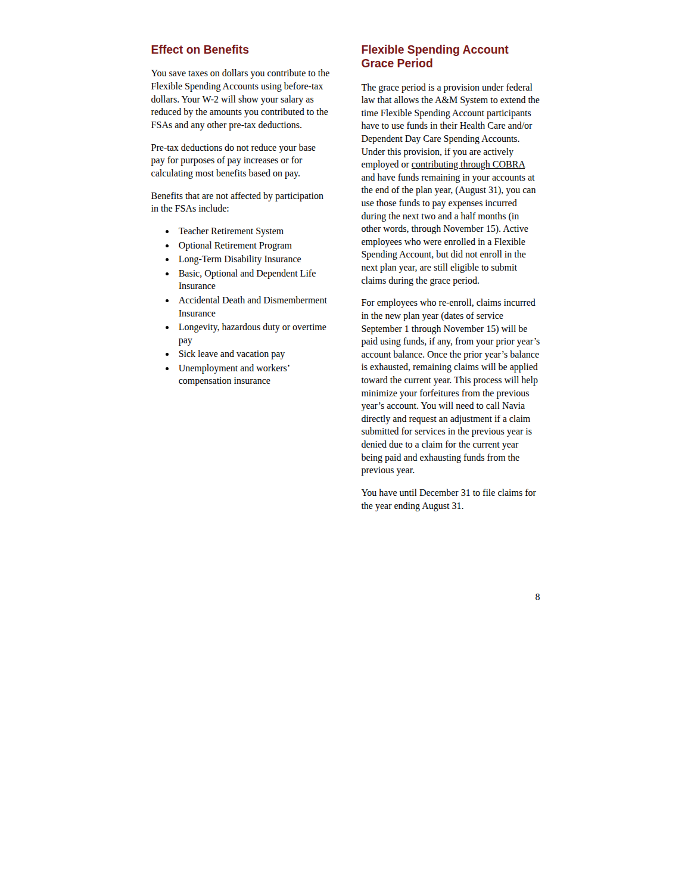Effect on Benefits
You save taxes on dollars you contribute to the Flexible Spending Accounts using before-tax dollars. Your W-2 will show your salary as reduced by the amounts you contributed to the FSAs and any other pre-tax deductions.
Pre-tax deductions do not reduce your base pay for purposes of pay increases or for calculating most benefits based on pay.
Benefits that are not affected by participation in the FSAs include:
Teacher Retirement System
Optional Retirement Program
Long-Term Disability Insurance
Basic, Optional and Dependent Life Insurance
Accidental Death and Dismemberment Insurance
Longevity, hazardous duty or overtime pay
Sick leave and vacation pay
Unemployment and workers’ compensation insurance
Flexible Spending Account Grace Period
The grace period is a provision under federal law that allows the A&M System to extend the time Flexible Spending Account participants have to use funds in their Health Care and/or Dependent Day Care Spending Accounts. Under this provision, if you are actively employed or contributing through COBRA and have funds remaining in your accounts at the end of the plan year, (August 31), you can use those funds to pay expenses incurred during the next two and a half months (in other words, through November 15). Active employees who were enrolled in a Flexible Spending Account, but did not enroll in the next plan year, are still eligible to submit claims during the grace period.
For employees who re-enroll, claims incurred in the new plan year (dates of service September 1 through November 15) will be paid using funds, if any, from your prior year’s account balance. Once the prior year’s balance is exhausted, remaining claims will be applied toward the current year. This process will help minimize your forfeitures from the previous year’s account. You will need to call Navia directly and request an adjustment if a claim submitted for services in the previous year is denied due to a claim for the current year being paid and exhausting funds from the previous year.
You have until December 31 to file claims for the year ending August 31.
8